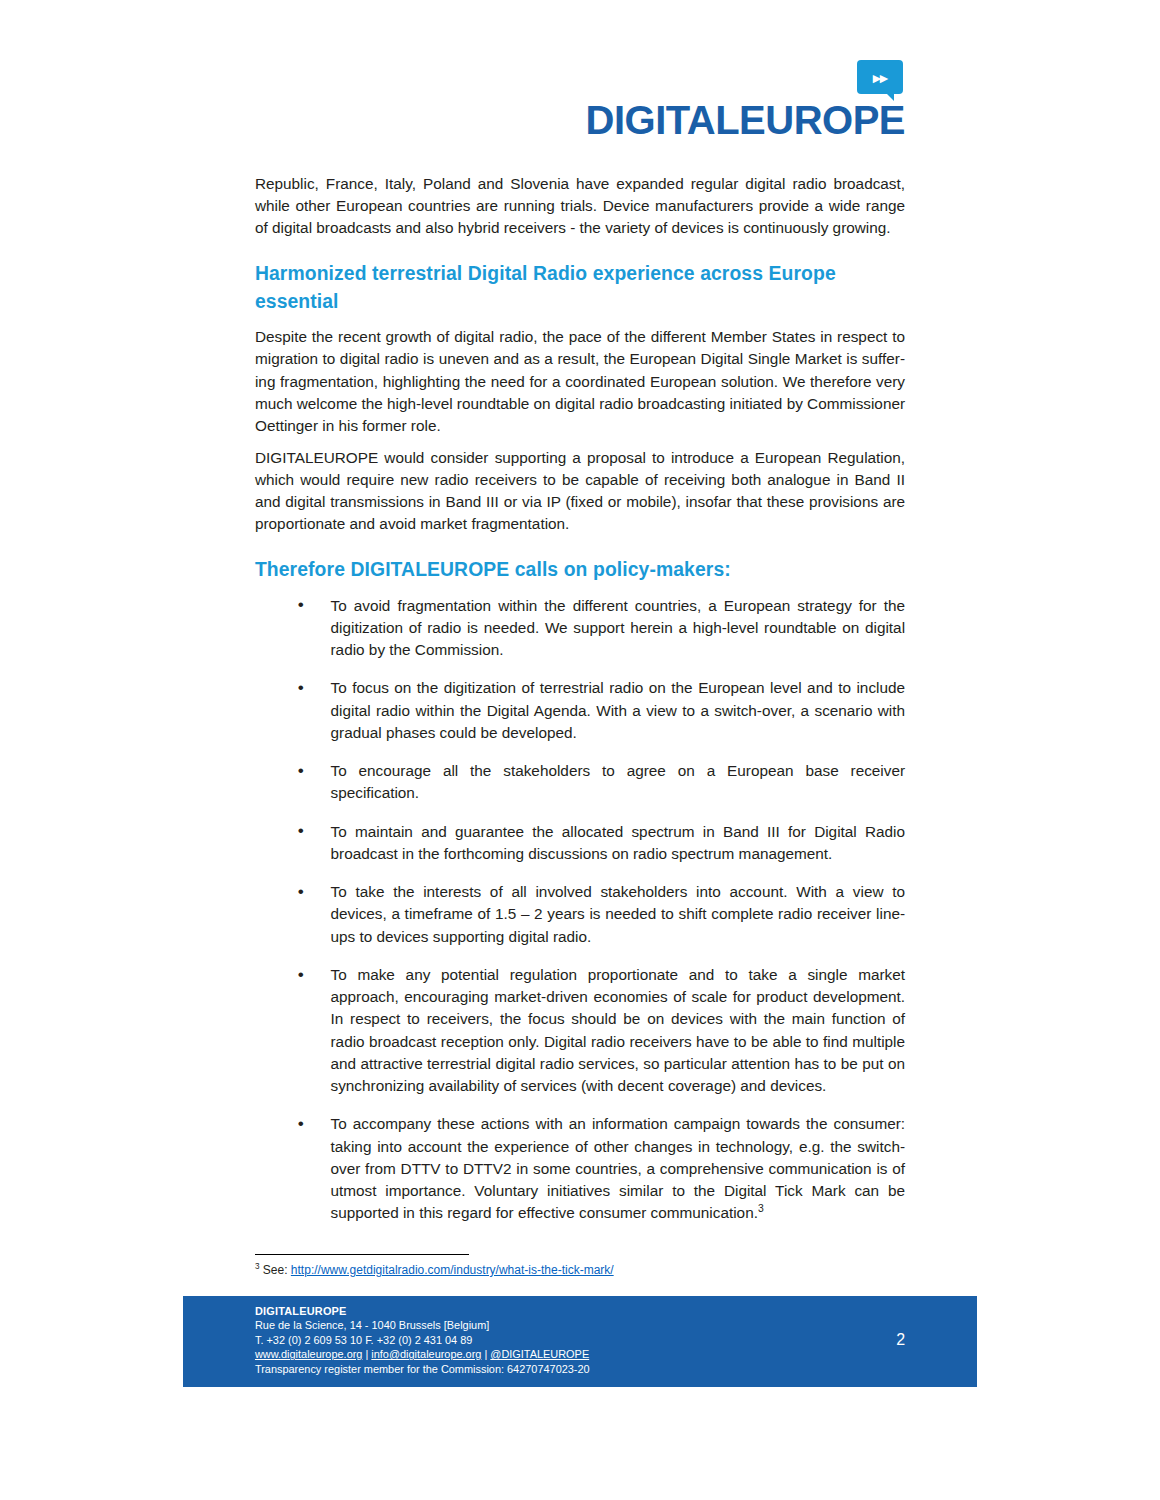▸▸
DIGITAL EUROPE
Republic, France, Italy, Poland and Slovenia have expanded regular digital radio broadcast, while other European countries are running trials. Device manufacturers provide a wide range of digital broadcasts and also hybrid receivers - the variety of devices is continuously growing.
Harmonized terrestrial Digital Radio experience across Europe essential
Despite the recent growth of digital radio, the pace of the different Member States in respect to migration to digital radio is uneven and as a result, the European Digital Single Market is suffering fragmentation, highlighting the need for a coordinated European solution. We therefore very much welcome the high-level roundtable on digital radio broadcasting initiated by Commissioner Oettinger in his former role.
DIGITALEUROPE would consider supporting a proposal to introduce a European Regulation, which would require new radio receivers to be capable of receiving both analogue in Band II and digital transmissions in Band III or via IP (fixed or mobile), insofar that these provisions are proportionate and avoid market fragmentation.
Therefore DIGITALEUROPE calls on policy-makers:
To avoid fragmentation within the different countries, a European strategy for the digitization of radio is needed. We support herein a high-level roundtable on digital radio by the Commission.
To focus on the digitization of terrestrial radio on the European level and to include digital radio within the Digital Agenda. With a view to a switch-over, a scenario with gradual phases could be developed.
To encourage all the stakeholders to agree on a European base receiver specification.
To maintain and guarantee the allocated spectrum in Band III for Digital Radio broadcast in the forthcoming discussions on radio spectrum management.
To take the interests of all involved stakeholders into account. With a view to devices, a timeframe of 1.5 – 2 years is needed to shift complete radio receiver line-ups to devices supporting digital radio.
To make any potential regulation proportionate and to take a single market approach, encouraging market-driven economies of scale for product development. In respect to receivers, the focus should be on devices with the main function of radio broadcast reception only. Digital radio receivers have to be able to find multiple and attractive terrestrial digital radio services, so particular attention has to be put on synchronizing availability of services (with decent coverage) and devices.
To accompany these actions with an information campaign towards the consumer: taking into account the experience of other changes in technology, e.g. the switch-over from DTTV to DTTV2 in some countries, a comprehensive communication is of utmost importance. Voluntary initiatives similar to the Digital Tick Mark can be supported in this regard for effective consumer communication.3
3 See: http://www.getdigitalradio.com/industry/what-is-the-tick-mark/
DIGITALEUROPE
Rue de la Science, 14 - 1040 Brussels [Belgium]
T. +32 (0) 2 609 53 10 F. +32 (0) 2 431 04 89
www.digitaleurope.org | info@digitaleurope.org | @DIGITALEUROPE
Transparency register member for the Commission: 64270747023-20
2